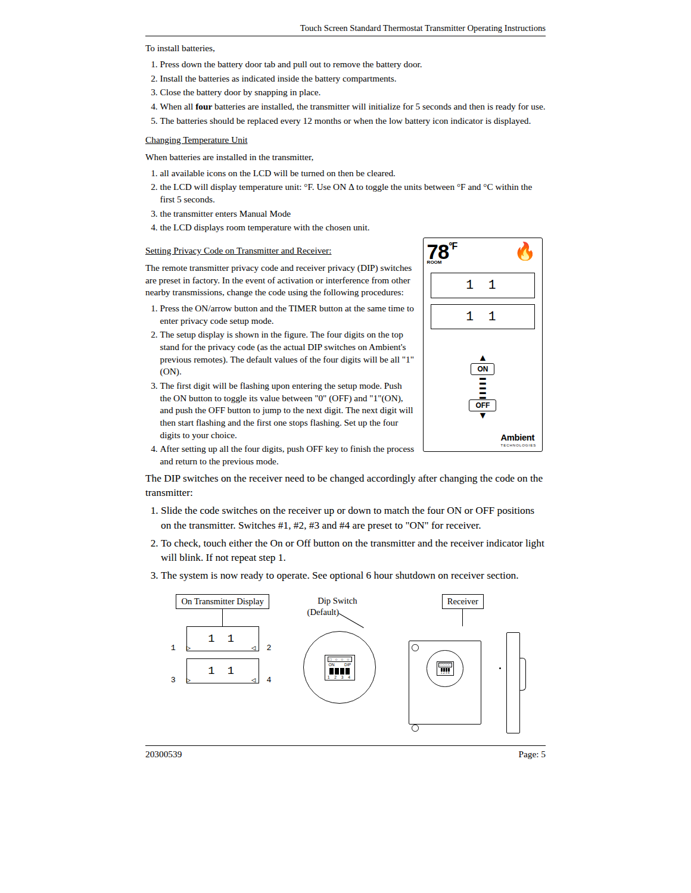Touch Screen Standard Thermostat Transmitter Operating Instructions
To install batteries,
Press down the battery door tab and pull out to remove the battery door.
Install the batteries as indicated inside the battery compartments.
Close the battery door by snapping in place.
When all four batteries are installed, the transmitter will initialize for 5 seconds and then is ready for use.
The batteries should be replaced every 12 months or when the low battery icon indicator is displayed.
Changing Temperature Unit
When batteries are installed in the transmitter,
all available icons on the LCD will be turned on then be cleared.
the LCD will display temperature unit: °F. Use ON Δ to toggle the units between °F and °C within the first 5 seconds.
the transmitter enters Manual Mode
the LCD displays room temperature with the chosen unit.
Setting Privacy Code on Transmitter and Receiver:
The remote transmitter privacy code and receiver privacy (DIP) switches are preset in factory. In the event of activation or interference from other nearby transmissions, change the code using the following procedures:
Press the ON/arrow button and the TIMER button at the same time to enter privacy code setup mode.
The setup display is shown in the figure. The four digits on the top stand for the privacy code (as the actual DIP switches on Ambient's previous remotes). The default values of the four digits will be all "1" (ON).
The first digit will be flashing upon entering the setup mode. Push the ON button to toggle its value between "0" (OFF) and "1"(ON), and push the OFF button to jump to the next digit. The next digit will then start flashing and the first one stops flashing. Set up the four digits to your choice.
After setting up all the four digits, push OFF key to finish the process and return to the previous mode.
78°F ROOM
🔥
1 1
1 1
▲
ON
▬
▬
▬
▬
▬
OFF
▼
AmbientTECHNOLOGIES
The DIP switches on the receiver need to be changed accordingly after changing the code on the transmitter:
Slide the code switches on the receiver up or down to match the four ON or OFF positions on the transmitter. Switches #1, #2, #3 and #4 are preset to "ON" for receiver.
To check, touch either the On or Off button on the transmitter and the receiver indicator light will blink. If not repeat step 1.
The system is now ready to operate. See optional 6 hour shutdown on receiver section.
On Transmitter Display
1 ▷ 1 1 ◁ 2
3 ▷ 1 1 ◁ 4
Dip Switch
(Default)
□ ○ ○ ○
ON DIP
1 2 3 4
Receiver
□□□□□
1 2 3 4
20300539
Page: 5